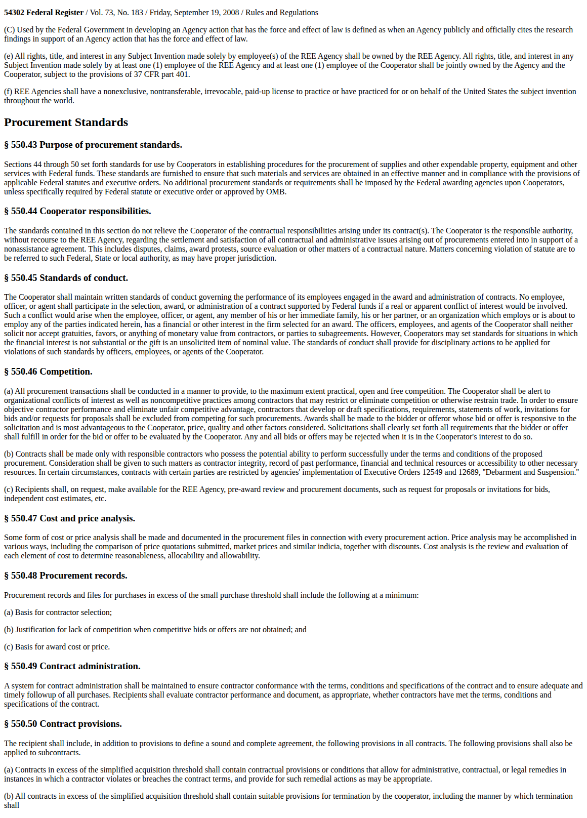54302 Federal Register / Vol. 73, No. 183 / Friday, September 19, 2008 / Rules and Regulations
(C) Used by the Federal Government in developing an Agency action that has the force and effect of law is defined as when an Agency publicly and officially cites the research findings in support of an Agency action that has the force and effect of law.
(e) All rights, title, and interest in any Subject Invention made solely by employee(s) of the REE Agency shall be owned by the REE Agency. All rights, title, and interest in any Subject Invention made solely by at least one (1) employee of the REE Agency and at least one (1) employee of the Cooperator shall be jointly owned by the Agency and the Cooperator, subject to the provisions of 37 CFR part 401.
(f) REE Agencies shall have a nonexclusive, nontransferable, irrevocable, paid-up license to practice or have practiced for or on behalf of the United States the subject invention throughout the world.
Procurement Standards
§ 550.43 Purpose of procurement standards.
Sections 44 through 50 set forth standards for use by Cooperators in establishing procedures for the procurement of supplies and other expendable property, equipment and other services with Federal funds. These standards are furnished to ensure that such materials and services are obtained in an effective manner and in compliance with the provisions of applicable Federal statutes and executive orders. No additional procurement standards or requirements shall be imposed by the Federal awarding agencies upon Cooperators, unless specifically required by Federal statute or executive order or approved by OMB.
§ 550.44 Cooperator responsibilities.
The standards contained in this section do not relieve the Cooperator of the contractual responsibilities arising under its contract(s). The Cooperator is the responsible authority, without recourse to the REE Agency, regarding the settlement and satisfaction of all contractual and administrative issues arising out of procurements entered into in support of a nonassistance agreement. This includes disputes, claims, award protests, source evaluation or other matters of a contractual nature. Matters concerning violation of statute are to be referred to such Federal, State or local authority, as may have proper jurisdiction.
§ 550.45 Standards of conduct.
The Cooperator shall maintain written standards of conduct governing the performance of its employees engaged in the award and administration of contracts. No employee, officer, or agent shall participate in the selection, award, or administration of a contract supported by Federal funds if a real or apparent conflict of interest would be involved. Such a conflict would arise when the employee, officer, or agent, any member of his or her immediate family, his or her partner, or an organization which employs or is about to employ any of the parties indicated herein, has a financial or other interest in the firm selected for an award. The officers, employees, and agents of the Cooperator shall neither solicit nor accept gratuities, favors, or anything of monetary value from contractors, or parties to subagreements. However, Cooperators may set standards for situations in which the financial interest is not substantial or the gift is an unsolicited item of nominal value. The standards of conduct shall provide for disciplinary actions to be applied for violations of such standards by officers, employees, or agents of the Cooperator.
§ 550.46 Competition.
(a) All procurement transactions shall be conducted in a manner to provide, to the maximum extent practical, open and free competition. The Cooperator shall be alert to organizational conflicts of interest as well as noncompetitive practices among contractors that may restrict or eliminate competition or otherwise restrain trade. In order to ensure objective contractor performance and eliminate unfair competitive advantage, contractors that develop or draft specifications, requirements, statements of work, invitations for bids and/or requests for proposals shall be excluded from competing for such procurements. Awards shall be made to the bidder or offeror whose bid or offer is responsive to the solicitation and is most advantageous to the Cooperator, price, quality and other factors considered. Solicitations shall clearly set forth all requirements that the bidder or offer shall fulfill in order for the bid or offer to be evaluated by the Cooperator. Any and all bids or offers may be rejected when it is in the Cooperator's interest to do so.
(b) Contracts shall be made only with responsible contractors who possess the potential ability to perform successfully under the terms and conditions of the proposed procurement. Consideration shall be given to such matters as contractor integrity, record of past performance, financial and technical resources or accessibility to other necessary resources. In certain circumstances, contracts with certain parties are restricted by agencies' implementation of Executive Orders 12549 and 12689, ''Debarment and Suspension.''
(c) Recipients shall, on request, make available for the REE Agency, pre-award review and procurement documents, such as request for proposals or invitations for bids, independent cost estimates, etc.
§ 550.47 Cost and price analysis.
Some form of cost or price analysis shall be made and documented in the procurement files in connection with every procurement action. Price analysis may be accomplished in various ways, including the comparison of price quotations submitted, market prices and similar indicia, together with discounts. Cost analysis is the review and evaluation of each element of cost to determine reasonableness, allocability and allowability.
§ 550.48 Procurement records.
Procurement records and files for purchases in excess of the small purchase threshold shall include the following at a minimum:
(a) Basis for contractor selection;
(b) Justification for lack of competition when competitive bids or offers are not obtained; and
(c) Basis for award cost or price.
§ 550.49 Contract administration.
A system for contract administration shall be maintained to ensure contractor conformance with the terms, conditions and specifications of the contract and to ensure adequate and timely followup of all purchases. Recipients shall evaluate contractor performance and document, as appropriate, whether contractors have met the terms, conditions and specifications of the contract.
§ 550.50 Contract provisions.
The recipient shall include, in addition to provisions to define a sound and complete agreement, the following provisions in all contracts. The following provisions shall also be applied to subcontracts.
(a) Contracts in excess of the simplified acquisition threshold shall contain contractual provisions or conditions that allow for administrative, contractual, or legal remedies in instances in which a contractor violates or breaches the contract terms, and provide for such remedial actions as may be appropriate.
(b) All contracts in excess of the simplified acquisition threshold shall contain suitable provisions for termination by the cooperator, including the manner by which termination shall